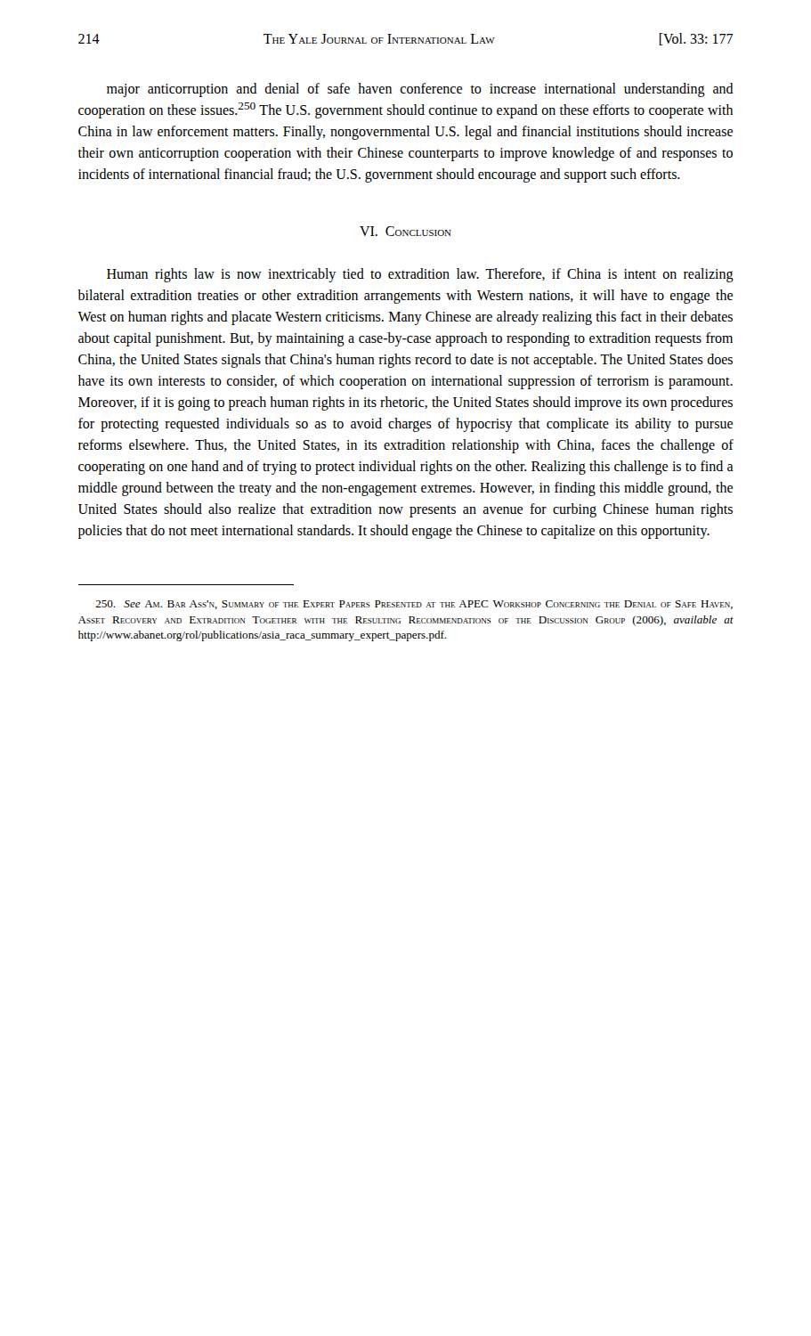214 The Yale Journal of International Law [Vol. 33: 177
major anticorruption and denial of safe haven conference to increase international understanding and cooperation on these issues.250 The U.S. government should continue to expand on these efforts to cooperate with China in law enforcement matters. Finally, nongovernmental U.S. legal and financial institutions should increase their own anticorruption cooperation with their Chinese counterparts to improve knowledge of and responses to incidents of international financial fraud; the U.S. government should encourage and support such efforts.
VI. Conclusion
Human rights law is now inextricably tied to extradition law. Therefore, if China is intent on realizing bilateral extradition treaties or other extradition arrangements with Western nations, it will have to engage the West on human rights and placate Western criticisms. Many Chinese are already realizing this fact in their debates about capital punishment. But, by maintaining a case-by-case approach to responding to extradition requests from China, the United States signals that China's human rights record to date is not acceptable. The United States does have its own interests to consider, of which cooperation on international suppression of terrorism is paramount. Moreover, if it is going to preach human rights in its rhetoric, the United States should improve its own procedures for protecting requested individuals so as to avoid charges of hypocrisy that complicate its ability to pursue reforms elsewhere. Thus, the United States, in its extradition relationship with China, faces the challenge of cooperating on one hand and of trying to protect individual rights on the other. Realizing this challenge is to find a middle ground between the treaty and the non-engagement extremes. However, in finding this middle ground, the United States should also realize that extradition now presents an avenue for curbing Chinese human rights policies that do not meet international standards. It should engage the Chinese to capitalize on this opportunity.
250. See Am. Bar Ass'n, Summary of the Expert Papers Presented at the APEC Workshop Concerning the Denial of Safe Haven, Asset Recovery and Extradition Together with the Resulting Recommendations of the Discussion Group (2006), available at http://www.abanet.org/rol/publications/asia_raca_summary_expert_papers.pdf.